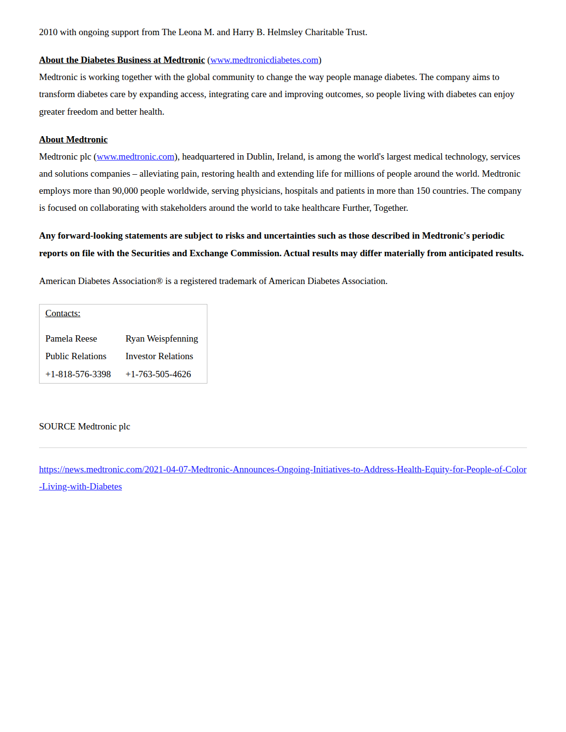2010 with ongoing support from The Leona M. and Harry B. Helmsley Charitable Trust.
About the Diabetes Business at Medtronic (www.medtronicdiabetes.com)
Medtronic is working together with the global community to change the way people manage diabetes. The company aims to transform diabetes care by expanding access, integrating care and improving outcomes, so people living with diabetes can enjoy greater freedom and better health.
About Medtronic
Medtronic plc (www.medtronic.com), headquartered in Dublin, Ireland, is among the world's largest medical technology, services and solutions companies – alleviating pain, restoring health and extending life for millions of people around the world. Medtronic employs more than 90,000 people worldwide, serving physicians, hospitals and patients in more than 150 countries. The company is focused on collaborating with stakeholders around the world to take healthcare Further, Together.
Any forward-looking statements are subject to risks and uncertainties such as those described in Medtronic's periodic reports on file with the Securities and Exchange Commission. Actual results may differ materially from anticipated results.
American Diabetes Association® is a registered trademark of American Diabetes Association.
| Contacts: |
| Pamela Reese | Ryan Weispfenning |
| Public Relations | Investor Relations |
| +1-818-576-3398 | +1-763-505-4626 |
SOURCE Medtronic plc
https://news.medtronic.com/2021-04-07-Medtronic-Announces-Ongoing-Initiatives-to-Address-Health-Equity-for-People-of-Color-Living-with-Diabetes